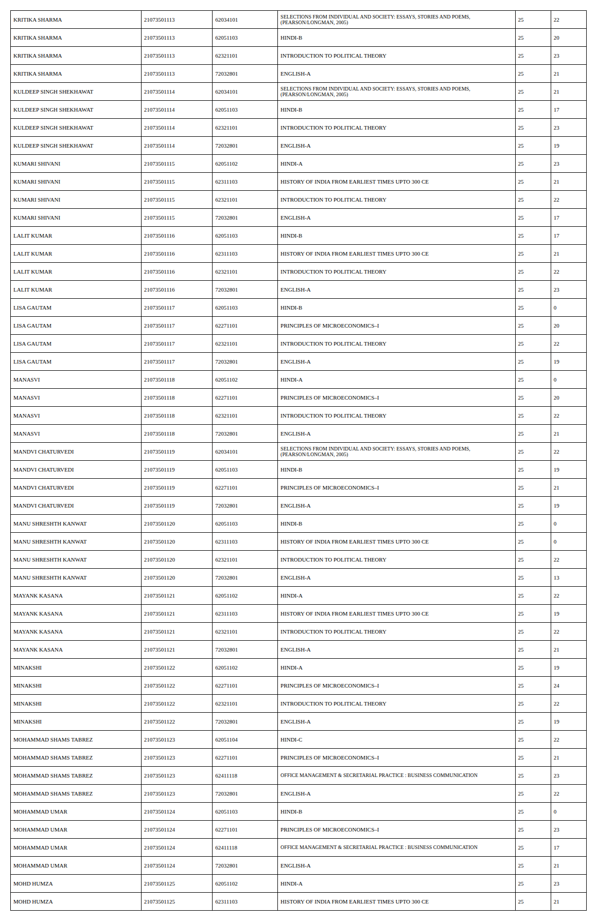| KRITIKA SHARMA | 21073501113 | 62034101 | SELECTIONS FROM INDIVIDUAL AND SOCIETY: ESSAYS, STORIES AND POEMS, (PEARSON/LONGMAN, 2005) | 25 | 22 |
| KRITIKA SHARMA | 21073501113 | 62051103 | HINDI-B | 25 | 20 |
| KRITIKA SHARMA | 21073501113 | 62321101 | INTRODUCTION TO POLITICAL THEORY | 25 | 23 |
| KRITIKA SHARMA | 21073501113 | 72032801 | ENGLISH-A | 25 | 21 |
| KULDEEP SINGH SHEKHAWAT | 21073501114 | 62034101 | SELECTIONS FROM INDIVIDUAL AND SOCIETY: ESSAYS, STORIES AND POEMS, (PEARSON/LONGMAN, 2005) | 25 | 21 |
| KULDEEP SINGH SHEKHAWAT | 21073501114 | 62051103 | HINDI-B | 25 | 17 |
| KULDEEP SINGH SHEKHAWAT | 21073501114 | 62321101 | INTRODUCTION TO POLITICAL THEORY | 25 | 23 |
| KULDEEP SINGH SHEKHAWAT | 21073501114 | 72032801 | ENGLISH-A | 25 | 19 |
| KUMARI SHIVANI | 21073501115 | 62051102 | HINDI-A | 25 | 23 |
| KUMARI SHIVANI | 21073501115 | 62311103 | HISTORY OF INDIA FROM EARLIEST TIMES UPTO 300 CE | 25 | 21 |
| KUMARI SHIVANI | 21073501115 | 62321101 | INTRODUCTION TO POLITICAL THEORY | 25 | 22 |
| KUMARI SHIVANI | 21073501115 | 72032801 | ENGLISH-A | 25 | 17 |
| LALIT KUMAR | 21073501116 | 62051103 | HINDI-B | 25 | 17 |
| LALIT KUMAR | 21073501116 | 62311103 | HISTORY OF INDIA FROM EARLIEST TIMES UPTO 300 CE | 25 | 21 |
| LALIT KUMAR | 21073501116 | 62321101 | INTRODUCTION TO POLITICAL THEORY | 25 | 22 |
| LALIT KUMAR | 21073501116 | 72032801 | ENGLISH-A | 25 | 23 |
| LISA GAUTAM | 21073501117 | 62051103 | HINDI-B | 25 | 0 |
| LISA GAUTAM | 21073501117 | 62271101 | PRINCIPLES OF MICROECONOMICS–I | 25 | 20 |
| LISA GAUTAM | 21073501117 | 62321101 | INTRODUCTION TO POLITICAL THEORY | 25 | 22 |
| LISA GAUTAM | 21073501117 | 72032801 | ENGLISH-A | 25 | 19 |
| MANASVI | 21073501118 | 62051102 | HINDI-A | 25 | 0 |
| MANASVI | 21073501118 | 62271101 | PRINCIPLES OF MICROECONOMICS–I | 25 | 20 |
| MANASVI | 21073501118 | 62321101 | INTRODUCTION TO POLITICAL THEORY | 25 | 22 |
| MANASVI | 21073501118 | 72032801 | ENGLISH-A | 25 | 21 |
| MANDVI CHATURVEDI | 21073501119 | 62034101 | SELECTIONS FROM INDIVIDUAL AND SOCIETY: ESSAYS, STORIES AND POEMS, (PEARSON/LONGMAN, 2005) | 25 | 22 |
| MANDVI CHATURVEDI | 21073501119 | 62051103 | HINDI-B | 25 | 19 |
| MANDVI CHATURVEDI | 21073501119 | 62271101 | PRINCIPLES OF MICROECONOMICS–I | 25 | 21 |
| MANDVI CHATURVEDI | 21073501119 | 72032801 | ENGLISH-A | 25 | 19 |
| MANU SHRESHTH KANWAT | 21073501120 | 62051103 | HINDI-B | 25 | 0 |
| MANU SHRESHTH KANWAT | 21073501120 | 62311103 | HISTORY OF INDIA FROM EARLIEST TIMES UPTO 300 CE | 25 | 0 |
| MANU SHRESHTH KANWAT | 21073501120 | 62321101 | INTRODUCTION TO POLITICAL THEORY | 25 | 22 |
| MANU SHRESHTH KANWAT | 21073501120 | 72032801 | ENGLISH-A | 25 | 13 |
| MAYANK KASANA | 21073501121 | 62051102 | HINDI-A | 25 | 22 |
| MAYANK KASANA | 21073501121 | 62311103 | HISTORY OF INDIA FROM EARLIEST TIMES UPTO 300 CE | 25 | 19 |
| MAYANK KASANA | 21073501121 | 62321101 | INTRODUCTION TO POLITICAL THEORY | 25 | 22 |
| MAYANK KASANA | 21073501121 | 72032801 | ENGLISH-A | 25 | 21 |
| MINAKSHI | 21073501122 | 62051102 | HINDI-A | 25 | 19 |
| MINAKSHI | 21073501122 | 62271101 | PRINCIPLES OF MICROECONOMICS–I | 25 | 24 |
| MINAKSHI | 21073501122 | 62321101 | INTRODUCTION TO POLITICAL THEORY | 25 | 22 |
| MINAKSHI | 21073501122 | 72032801 | ENGLISH-A | 25 | 19 |
| MOHAMMAD SHAMS TABREZ | 21073501123 | 62051104 | HINDI-C | 25 | 22 |
| MOHAMMAD SHAMS TABREZ | 21073501123 | 62271101 | PRINCIPLES OF MICROECONOMICS–I | 25 | 21 |
| MOHAMMAD SHAMS TABREZ | 21073501123 | 62411118 | OFFICE MANAGEMENT & SECRETARIAL PRACTICE : BUSINESS COMMUNICATION | 25 | 23 |
| MOHAMMAD SHAMS TABREZ | 21073501123 | 72032801 | ENGLISH-A | 25 | 22 |
| MOHAMMAD UMAR | 21073501124 | 62051103 | HINDI-B | 25 | 0 |
| MOHAMMAD UMAR | 21073501124 | 62271101 | PRINCIPLES OF MICROECONOMICS–I | 25 | 23 |
| MOHAMMAD UMAR | 21073501124 | 62411118 | OFFICE MANAGEMENT & SECRETARIAL PRACTICE : BUSINESS COMMUNICATION | 25 | 17 |
| MOHAMMAD UMAR | 21073501124 | 72032801 | ENGLISH-A | 25 | 21 |
| MOHD HUMZA | 21073501125 | 62051102 | HINDI-A | 25 | 23 |
| MOHD HUMZA | 21073501125 | 62311103 | HISTORY OF INDIA FROM EARLIEST TIMES UPTO 300 CE | 25 | 21 |